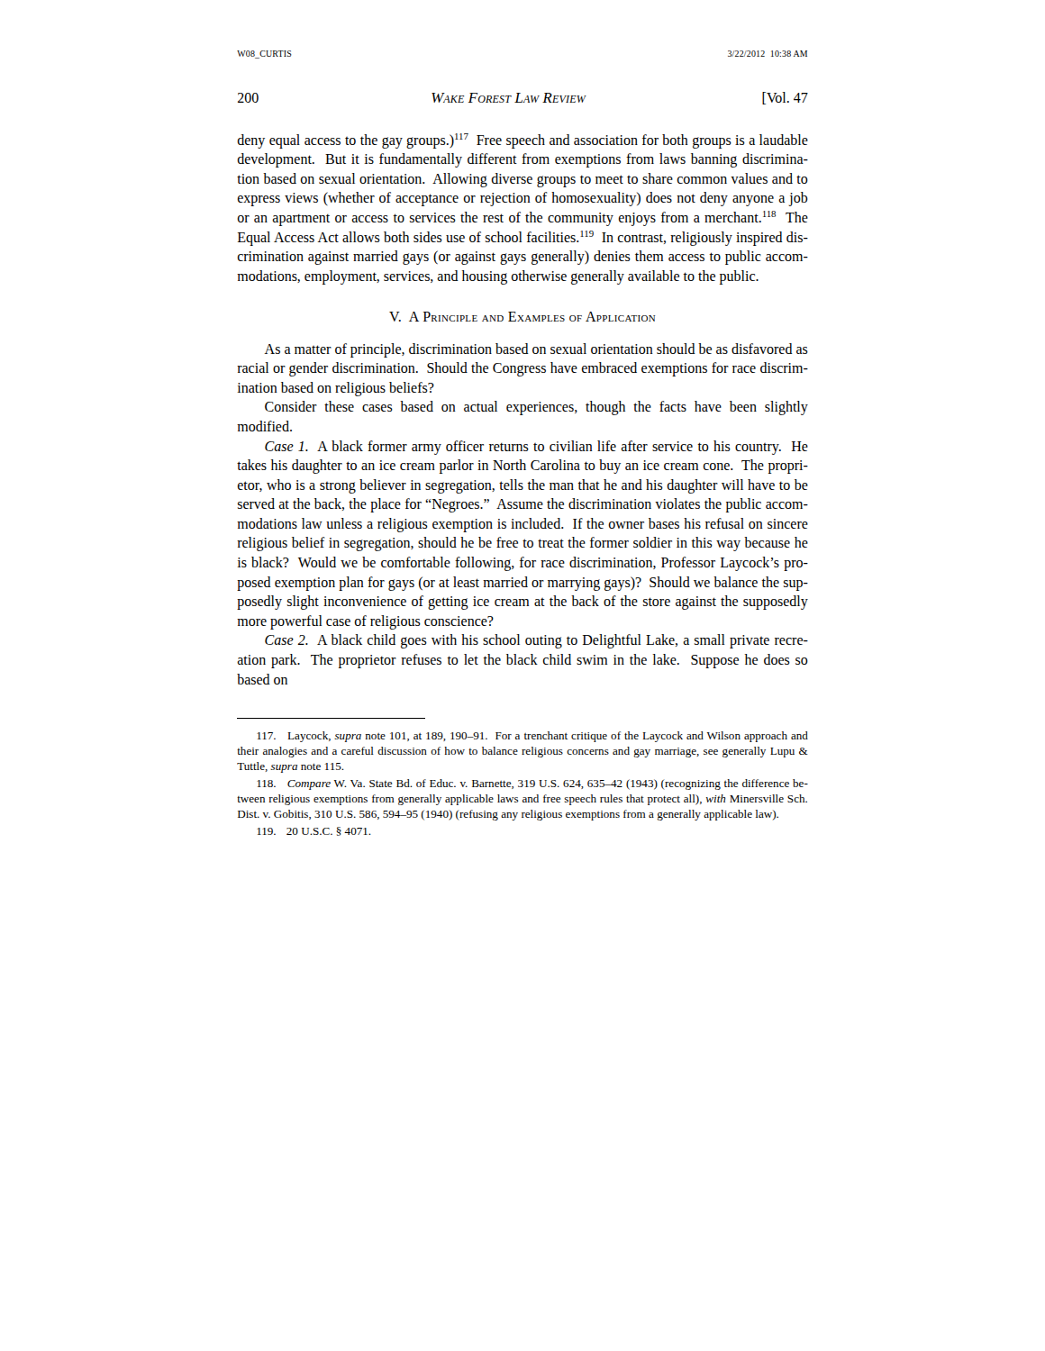W08_CURTIS 3/22/2012 10:38 AM
200 Wake Forest Law Review [Vol. 47
deny equal access to the gay groups.)117 Free speech and association for both groups is a laudable development. But it is fundamentally different from exemptions from laws banning discrimination based on sexual orientation. Allowing diverse groups to meet to share common values and to express views (whether of acceptance or rejection of homosexuality) does not deny anyone a job or an apartment or access to services the rest of the community enjoys from a merchant.118 The Equal Access Act allows both sides use of school facilities.119 In contrast, religiously inspired discrimination against married gays (or against gays generally) denies them access to public accommodations, employment, services, and housing otherwise generally available to the public.
V. A Principle and Examples of Application
As a matter of principle, discrimination based on sexual orientation should be as disfavored as racial or gender discrimination. Should the Congress have embraced exemptions for race discrimination based on religious beliefs?
Consider these cases based on actual experiences, though the facts have been slightly modified.
Case 1. A black former army officer returns to civilian life after service to his country. He takes his daughter to an ice cream parlor in North Carolina to buy an ice cream cone. The proprietor, who is a strong believer in segregation, tells the man that he and his daughter will have to be served at the back, the place for “Negroes.” Assume the discrimination violates the public accommodations law unless a religious exemption is included. If the owner bases his refusal on sincere religious belief in segregation, should he be free to treat the former soldier in this way because he is black? Would we be comfortable following, for race discrimination, Professor Laycock’s proposed exemption plan for gays (or at least married or marrying gays)? Should we balance the supposedly slight inconvenience of getting ice cream at the back of the store against the supposedly more powerful case of religious conscience?
Case 2. A black child goes with his school outing to Delightful Lake, a small private recreation park. The proprietor refuses to let the black child swim in the lake. Suppose he does so based on
117. Laycock, supra note 101, at 189, 190–91. For a trenchant critique of the Laycock and Wilson approach and their analogies and a careful discussion of how to balance religious concerns and gay marriage, see generally Lupu & Tuttle, supra note 115.
118. Compare W. Va. State Bd. of Educ. v. Barnette, 319 U.S. 624, 635–42 (1943) (recognizing the difference between religious exemptions from generally applicable laws and free speech rules that protect all), with Minersville Sch. Dist. v. Gobitis, 310 U.S. 586, 594–95 (1940) (refusing any religious exemptions from a generally applicable law).
119. 20 U.S.C. § 4071.